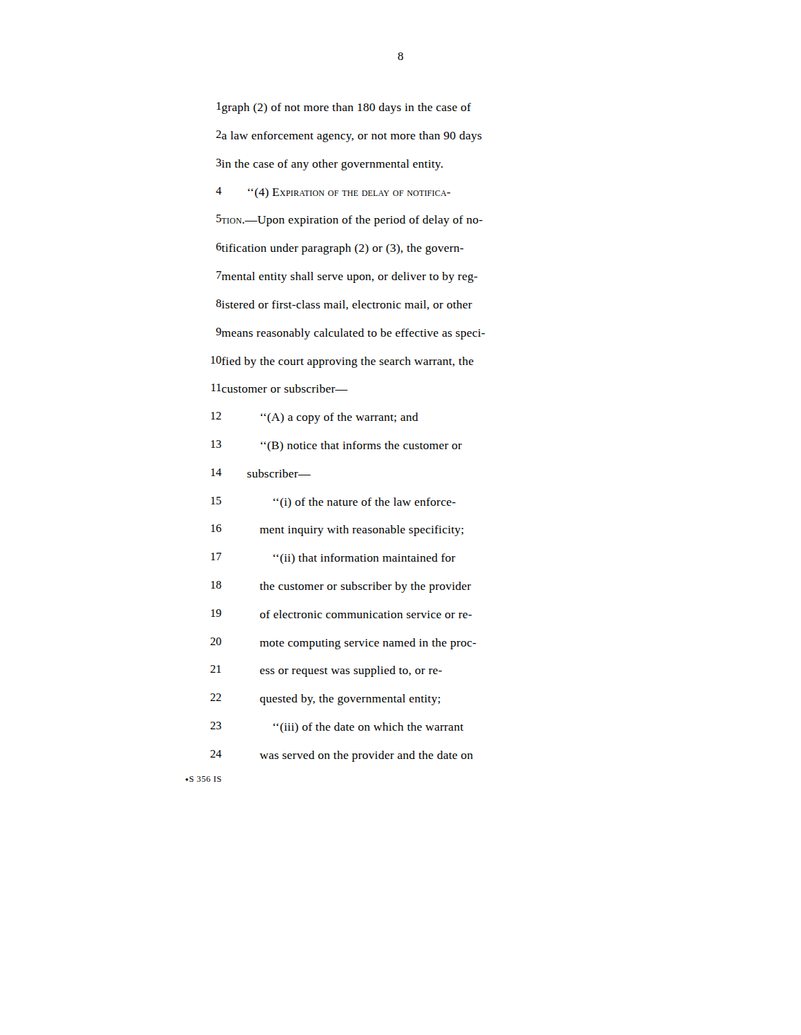8
| 1 | graph (2) of not more than 180 days in the case of |
| 2 | a law enforcement agency, or not more than 90 days |
| 3 | in the case of any other governmental entity. |
| 4 | ‘‘(4) Expiration of the delay of notifica- |
| 5 | tion .—Upon expiration of the period of delay of no- |
| 6 | tification under paragraph (2) or (3), the govern- |
| 7 | mental entity shall serve upon, or deliver to by reg- |
| 8 | istered or first-class mail, electronic mail, or other |
| 9 | means reasonably calculated to be effective as speci- |
| 10 | fied by the court approving the search warrant, the |
| 11 | customer or subscriber— |
| 12 | ‘‘(A) a copy of the warrant; and |
| 13 | ‘‘(B) notice that informs the customer or |
| 14 | subscriber— |
| 15 | ‘‘(i) of the nature of the law enforce- |
| 16 | ment inquiry with reasonable specificity; |
| 17 | ‘‘(ii) that information maintained for |
| 18 | the customer or subscriber by the provider |
| 19 | of electronic communication service or re- |
| 20 | mote computing service named in the proc- |
| 21 | ess or request was supplied to, or re- |
| 22 | quested by, the governmental entity; |
| 23 | ‘‘(iii) of the date on which the warrant |
| 24 | was served on the provider and the date on |
•S 356 IS